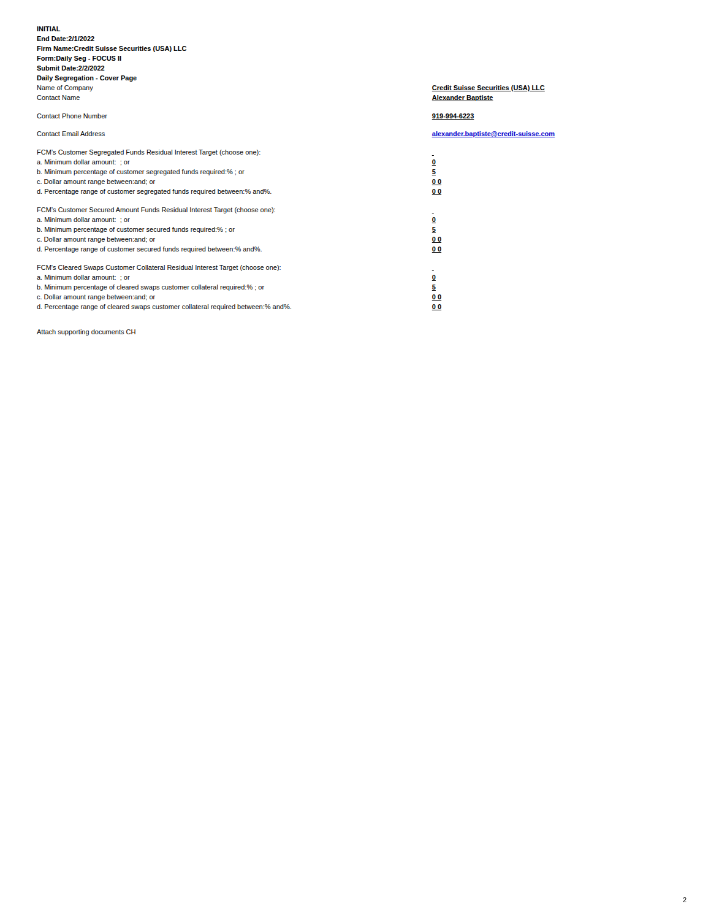INITIAL
End Date:2/1/2022
Firm Name:Credit Suisse Securities (USA) LLC
Form:Daily Seg - FOCUS II
Submit Date:2/2/2022
Daily Segregation - Cover Page
| Name of Company | Credit Suisse Securities (USA) LLC |
| Contact Name | Alexander Baptiste |
| Contact Phone Number | 919-994-6223 |
| Contact Email Address | alexander.baptiste@credit-suisse.com |
| FCM’s Customer Segregated Funds Residual Interest Target (choose one): | |
| a. Minimum dollar amount: ; or | 0 |
| b. Minimum percentage of customer segregated funds required:% ; or | 5 |
| c. Dollar amount range between:and; or | 0 0 |
| d. Percentage range of customer segregated funds required between:% and%. | 0 0 |
| FCM’s Customer Secured Amount Funds Residual Interest Target (choose one): | |
| a. Minimum dollar amount: ; or | 0 |
| b. Minimum percentage of customer secured funds required:% ; or | 5 |
| c. Dollar amount range between:and; or | 0 0 |
| d. Percentage range of customer secured funds required between:% and%. | 0 0 |
| FCM's Cleared Swaps Customer Collateral Residual Interest Target (choose one): | |
| a. Minimum dollar amount: ; or | 0 |
| b. Minimum percentage of cleared swaps customer collateral required:% ; or | 5 |
| c. Dollar amount range between:and; or | 0 0 |
| d. Percentage range of cleared swaps customer collateral required between:% and%. | 0 0 |
Attach supporting documents CH
2